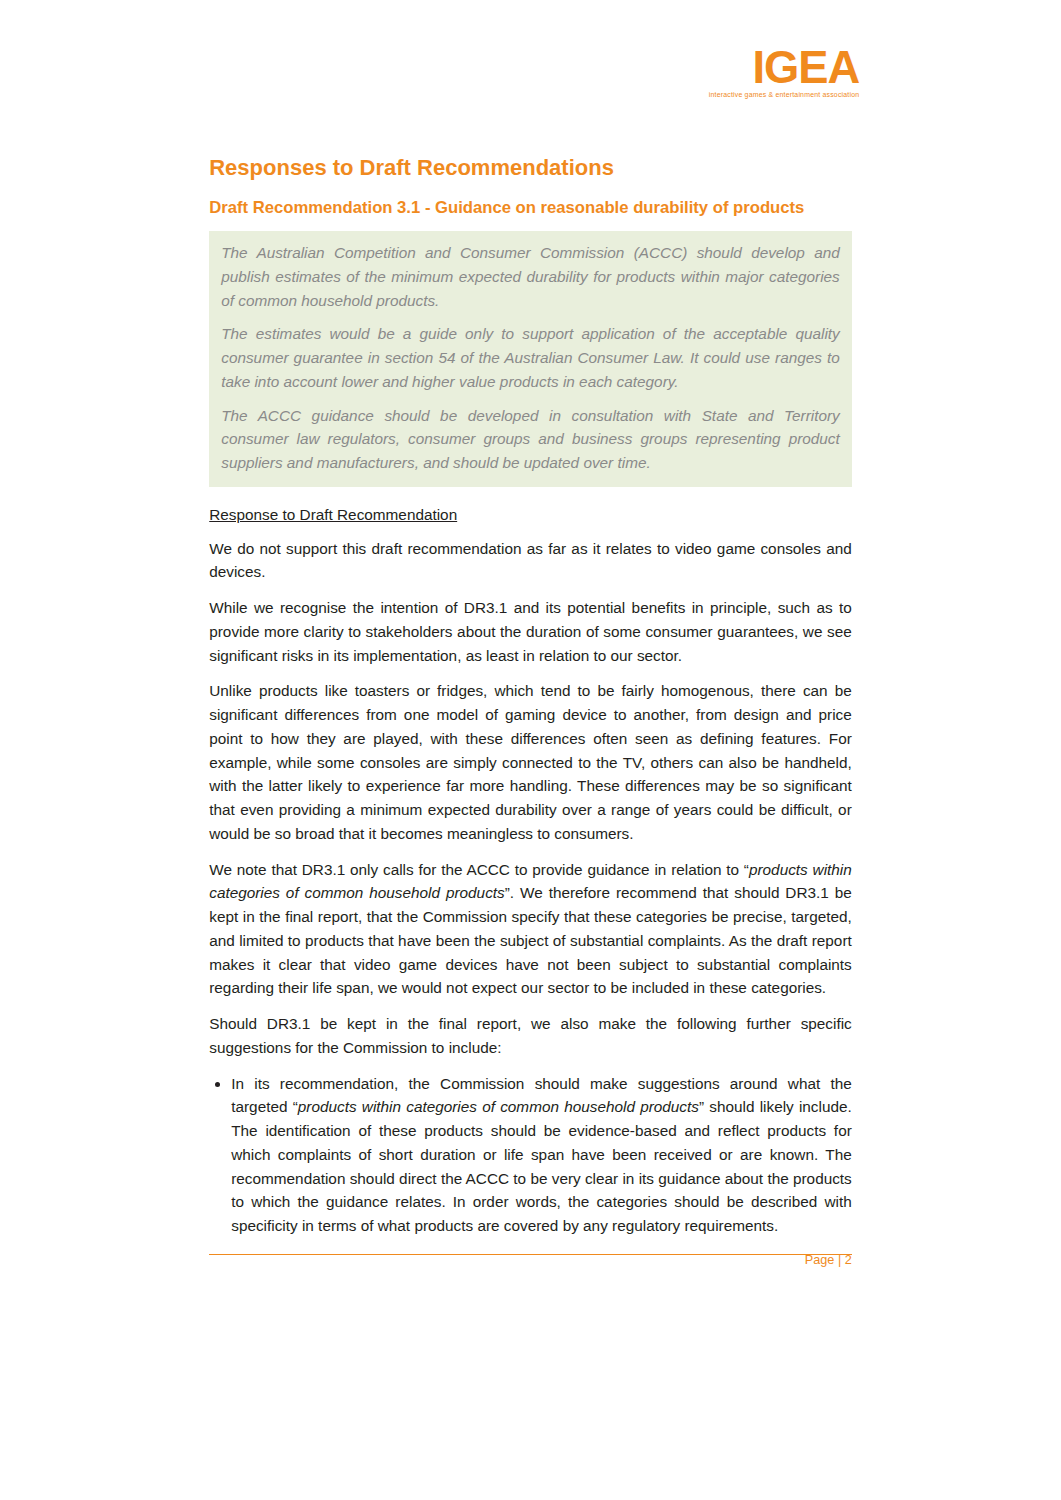IGEA
interactive games & entertainment association
Responses to Draft Recommendations
Draft Recommendation 3.1 - Guidance on reasonable durability of products
The Australian Competition and Consumer Commission (ACCC) should develop and publish estimates of the minimum expected durability for products within major categories of common household products.
The estimates would be a guide only to support application of the acceptable quality consumer guarantee in section 54 of the Australian Consumer Law. It could use ranges to take into account lower and higher value products in each category.
The ACCC guidance should be developed in consultation with State and Territory consumer law regulators, consumer groups and business groups representing product suppliers and manufacturers, and should be updated over time.
Response to Draft Recommendation
We do not support this draft recommendation as far as it relates to video game consoles and devices.
While we recognise the intention of DR3.1 and its potential benefits in principle, such as to provide more clarity to stakeholders about the duration of some consumer guarantees, we see significant risks in its implementation, as least in relation to our sector.
Unlike products like toasters or fridges, which tend to be fairly homogenous, there can be significant differences from one model of gaming device to another, from design and price point to how they are played, with these differences often seen as defining features. For example, while some consoles are simply connected to the TV, others can also be handheld, with the latter likely to experience far more handling. These differences may be so significant that even providing a minimum expected durability over a range of years could be difficult, or would be so broad that it becomes meaningless to consumers.
We note that DR3.1 only calls for the ACCC to provide guidance in relation to “products within categories of common household products”. We therefore recommend that should DR3.1 be kept in the final report, that the Commission specify that these categories be precise, targeted, and limited to products that have been the subject of substantial complaints. As the draft report makes it clear that video game devices have not been subject to substantial complaints regarding their life span, we would not expect our sector to be included in these categories.
Should DR3.1 be kept in the final report, we also make the following further specific suggestions for the Commission to include:
In its recommendation, the Commission should make suggestions around what the targeted “products within categories of common household products” should likely include. The identification of these products should be evidence-based and reflect products for which complaints of short duration or life span have been received or are known. The recommendation should direct the ACCC to be very clear in its guidance about the products to which the guidance relates. In order words, the categories should be described with specificity in terms of what products are covered by any regulatory requirements.
Page | 2